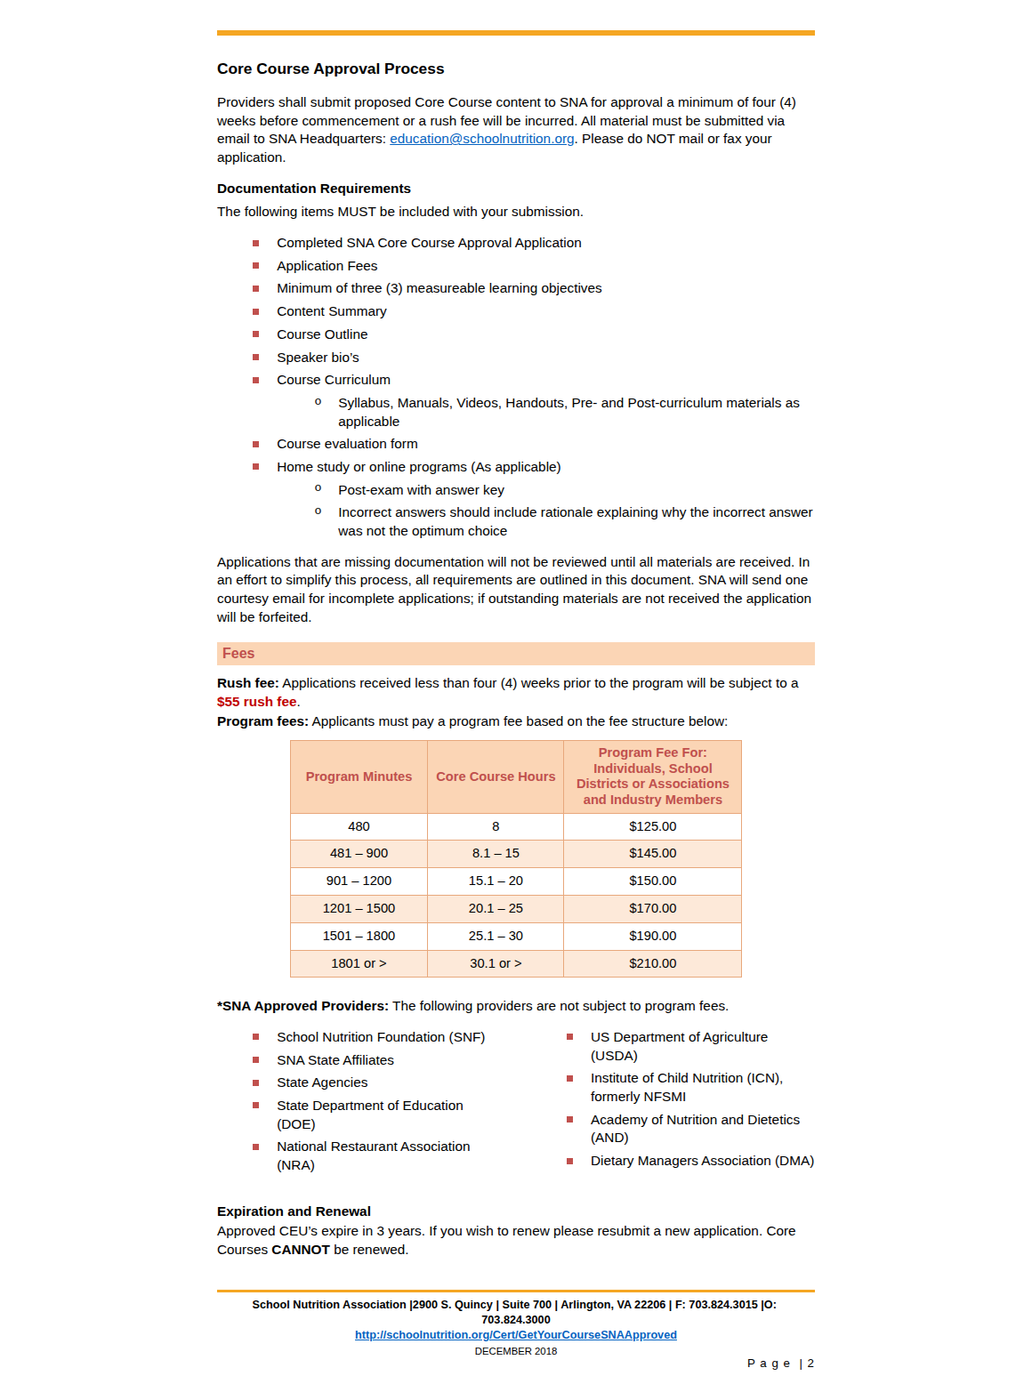Core Course Approval Process
Providers shall submit proposed Core Course content to SNA for approval a minimum of four (4) weeks before commencement or a rush fee will be incurred. All material must be submitted via email to SNA Headquarters: education@schoolnutrition.org. Please do NOT mail or fax your application.
Documentation Requirements
The following items MUST be included with your submission.
Completed SNA Core Course Approval Application
Application Fees
Minimum of three (3) measureable learning objectives
Content Summary
Course Outline
Speaker bio’s
Course Curriculum
Syllabus, Manuals, Videos, Handouts, Pre- and Post-curriculum materials as applicable
Course evaluation form
Home study or online programs (As applicable)
Post-exam with answer key
Incorrect answers should include rationale explaining why the incorrect answer was not the optimum choice
Applications that are missing documentation will not be reviewed until all materials are received. In an effort to simplify this process, all requirements are outlined in this document. SNA will send one courtesy email for incomplete applications; if outstanding materials are not received the application will be forfeited.
Fees
Rush fee: Applications received less than four (4) weeks prior to the program will be subject to a $55 rush fee.
Program fees: Applicants must pay a program fee based on the fee structure below:
| Program Minutes | Core Course Hours | Program Fee For: Individuals, School Districts or Associations and Industry Members |
| --- | --- | --- |
| 480 | 8 | $125.00 |
| 481 – 900 | 8.1 – 15 | $145.00 |
| 901 – 1200 | 15.1 – 20 | $150.00 |
| 1201 – 1500 | 20.1 – 25 | $170.00 |
| 1501 – 1800 | 25.1 – 30 | $190.00 |
| 1801 or > | 30.1 or > | $210.00 |
*SNA Approved Providers: The following providers are not subject to program fees.
School Nutrition Foundation (SNF)
SNA State Affiliates
State Agencies
State Department of Education (DOE)
National Restaurant Association (NRA)
US Department of Agriculture (USDA)
Institute of Child Nutrition (ICN), formerly NFSMI
Academy of Nutrition and Dietetics (AND)
Dietary Managers Association (DMA)
Expiration and Renewal
Approved CEU’s expire in 3 years. If you wish to renew please resubmit a new application. Core Courses CANNOT be renewed.
School Nutrition Association |2900 S. Quincy | Suite 700 | Arlington, VA 22206 | F: 703.824.3015 |O: 703.824.3000
http://schoolnutrition.org/Cert/GetYourCourseSNAApproved
DECEMBER 2018
P a g e | 2